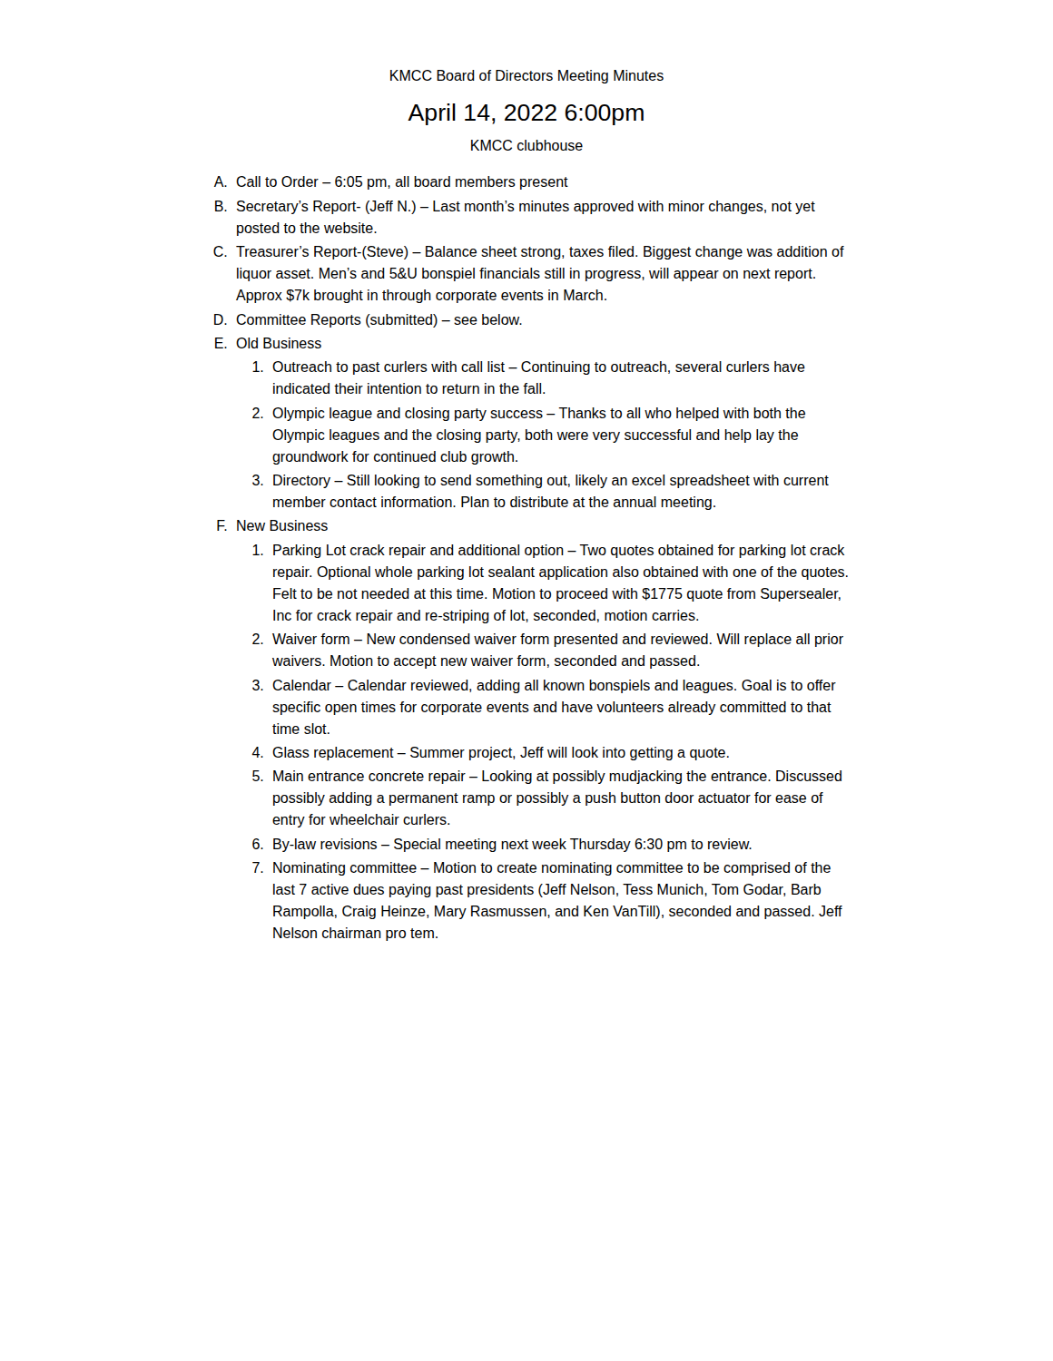KMCC Board of Directors Meeting Minutes
April 14, 2022 6:00pm
KMCC clubhouse
Call to Order – 6:05 pm, all board members present
Secretary’s Report- (Jeff N.) – Last month’s minutes approved with minor changes, not yet posted to the website.
Treasurer’s Report-(Steve) – Balance sheet strong, taxes filed. Biggest change was addition of liquor asset. Men’s and 5&U bonspiel financials still in progress, will appear on next report. Approx $7k brought in through corporate events in March.
Committee Reports (submitted) – see below.
Old Business
Outreach to past curlers with call list – Continuing to outreach, several curlers have indicated their intention to return in the fall.
Olympic league and closing party success – Thanks to all who helped with both the Olympic leagues and the closing party, both were very successful and help lay the groundwork for continued club growth.
Directory – Still looking to send something out, likely an excel spreadsheet with current member contact information. Plan to distribute at the annual meeting.
New Business
Parking Lot crack repair and additional option – Two quotes obtained for parking lot crack repair. Optional whole parking lot sealant application also obtained with one of the quotes. Felt to be not needed at this time. Motion to proceed with $1775 quote from Supersealer, Inc for crack repair and re-striping of lot, seconded, motion carries.
Waiver form – New condensed waiver form presented and reviewed. Will replace all prior waivers. Motion to accept new waiver form, seconded and passed.
Calendar – Calendar reviewed, adding all known bonspiels and leagues. Goal is to offer specific open times for corporate events and have volunteers already committed to that time slot.
Glass replacement – Summer project, Jeff will look into getting a quote.
Main entrance concrete repair – Looking at possibly mudjacking the entrance. Discussed possibly adding a permanent ramp or possibly a push button door actuator for ease of entry for wheelchair curlers.
By-law revisions – Special meeting next week Thursday 6:30 pm to review.
Nominating committee – Motion to create nominating committee to be comprised of the last 7 active dues paying past presidents (Jeff Nelson, Tess Munich, Tom Godar, Barb Rampolla, Craig Heinze, Mary Rasmussen, and Ken VanTill), seconded and passed. Jeff Nelson chairman pro tem.